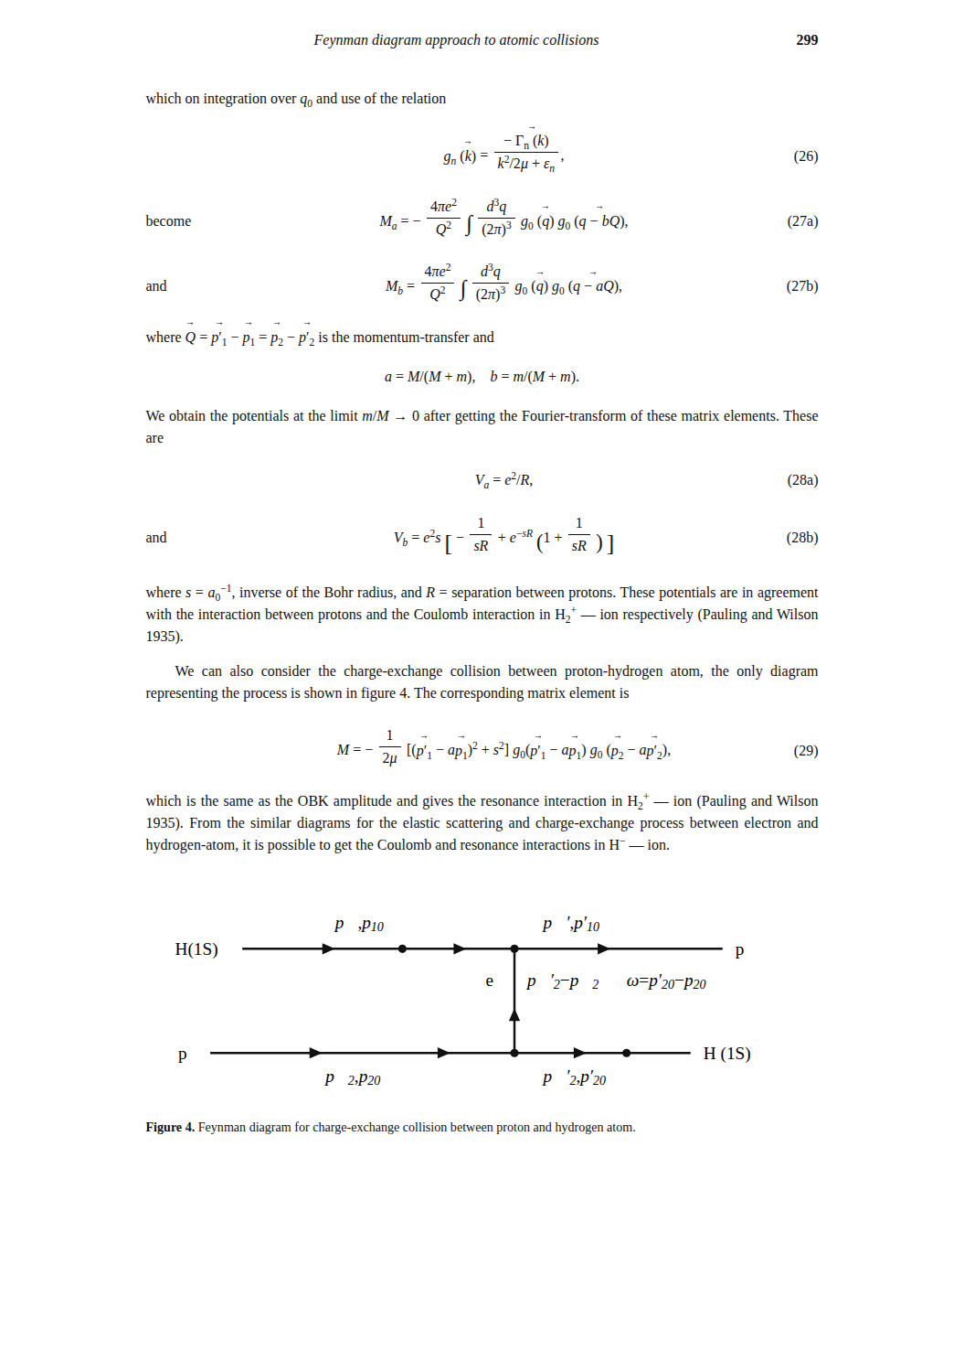Feynman diagram approach to atomic collisions
299
which on integration over q0 and use of the relation
gn (k) = − Γn (k) k2/2μ + εn ,
(26)
become
Ma = − 4πe2 Q2 ∫ d3q (2π)3 g0 (q) g0 (q − bQ),
(27a)
and
Mb = 4πe2 Q2 ∫ d3q (2π)3 g0 (q) g0 (q − aQ),
(27b)
where Q = p′1 − p1 = p2 − p′2 is the momentum-transfer and
a = M/(M + m), b = m/(M + m).
We obtain the potentials at the limit m/M → 0 after getting the Fourier-transform of these matrix elements. These are
Va = e2/R,
(28a)
and
Vb = e2s [ − 1 sR + e−sR (1 + 1 sR ) ]
(28b)
where s = a0−1, inverse of the Bohr radius, and R = separation between protons. These potentials are in agreement with the interaction between protons and the Coulomb interaction in H2+ — ion respectively (Pauling and Wilson 1935).
We can also consider the charge-exchange collision between proton-hydrogen atom, the only diagram representing the process is shown in figure 4. The corresponding matrix element is
M = − 1 2μ [(p′1 − ap1)2 + s2] g0(p′1 − ap1) g0 (p2 − ap′2),
(29)
which is the same as the OBK amplitude and gives the resonance interaction in H2+ — ion (Pauling and Wilson 1935). From the similar diagrams for the elastic scattering and charge-exchange process between electron and hydrogen-atom, it is possible to get the Coulomb and resonance interactions in H− — ion.
H(1S) p p H (1S) p⃗,p10 p⃗′,p′10 p⃗2,p20 p⃗′2,p′20 e p⃗′2−p⃗2 ω=p′20−p20
Figure 4. Feynman diagram for charge-exchange collision between proton and hydrogen atom.